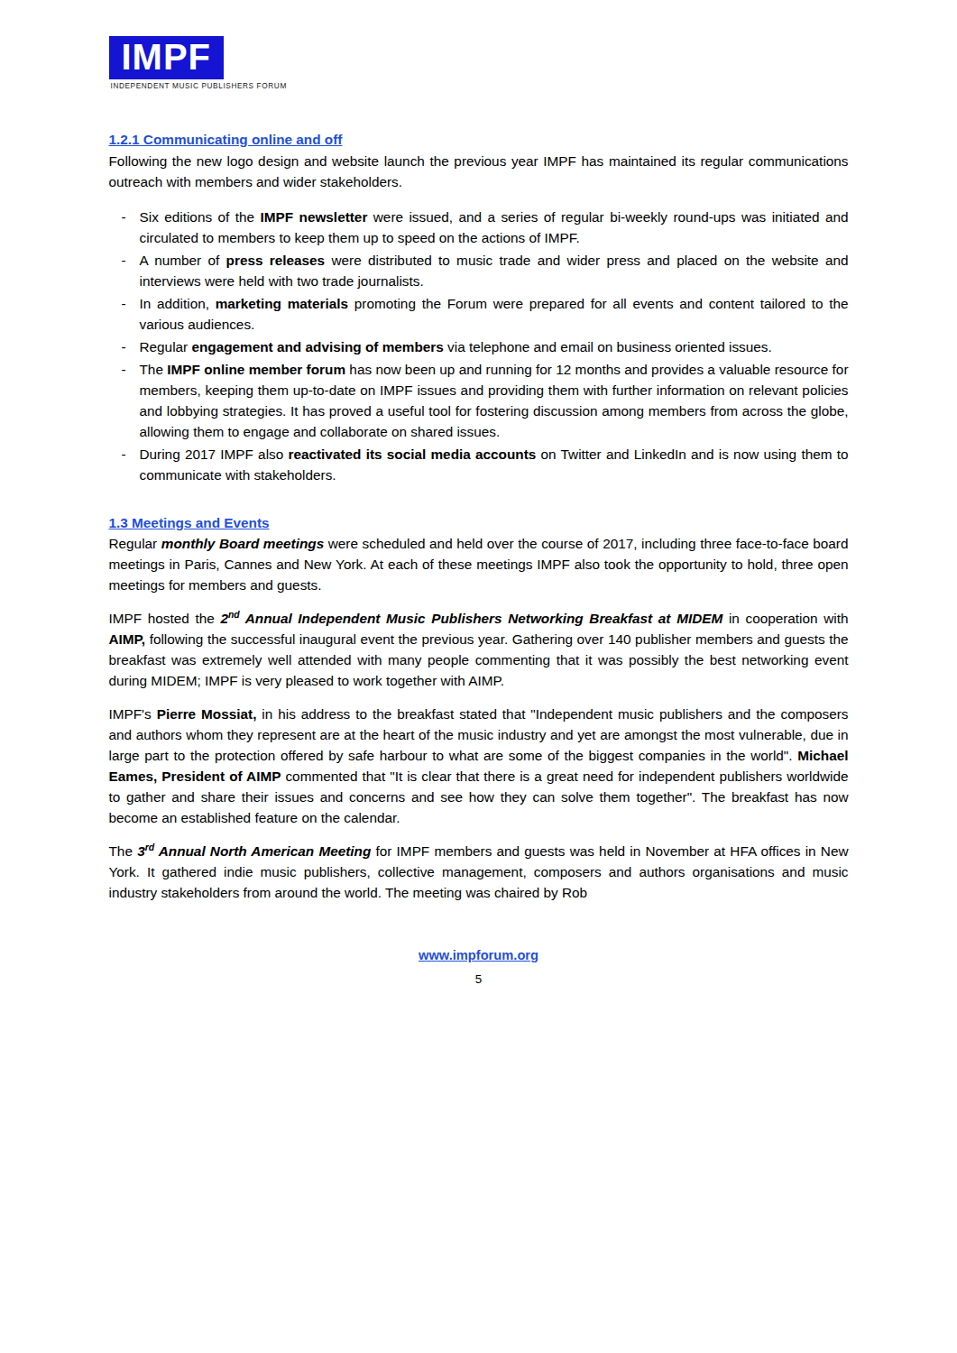IMPF
INDEPENDENT MUSIC PUBLISHERS FORUM
1.2.1 Communicating online and off
Following the new logo design and website launch the previous year IMPF has maintained its regular communications outreach with members and wider stakeholders.
Six editions of the IMPF newsletter were issued, and a series of regular bi-weekly round-ups was initiated and circulated to members to keep them up to speed on the actions of IMPF.
A number of press releases were distributed to music trade and wider press and placed on the website and interviews were held with two trade journalists.
In addition, marketing materials promoting the Forum were prepared for all events and content tailored to the various audiences.
Regular engagement and advising of members via telephone and email on business oriented issues.
The IMPF online member forum has now been up and running for 12 months and provides a valuable resource for members, keeping them up-to-date on IMPF issues and providing them with further information on relevant policies and lobbying strategies. It has proved a useful tool for fostering discussion among members from across the globe, allowing them to engage and collaborate on shared issues.
During 2017 IMPF also reactivated its social media accounts on Twitter and LinkedIn and is now using them to communicate with stakeholders.
1.3 Meetings and Events
Regular monthly Board meetings were scheduled and held over the course of 2017, including three face-to-face board meetings in Paris, Cannes and New York. At each of these meetings IMPF also took the opportunity to hold, three open meetings for members and guests.
IMPF hosted the 2nd Annual Independent Music Publishers Networking Breakfast at MIDEM in cooperation with AIMP, following the successful inaugural event the previous year. Gathering over 140 publisher members and guests the breakfast was extremely well attended with many people commenting that it was possibly the best networking event during MIDEM; IMPF is very pleased to work together with AIMP.
IMPF's Pierre Mossiat, in his address to the breakfast stated that "Independent music publishers and the composers and authors whom they represent are at the heart of the music industry and yet are amongst the most vulnerable, due in large part to the protection offered by safe harbour to what are some of the biggest companies in the world". Michael Eames, President of AIMP commented that "It is clear that there is a great need for independent publishers worldwide to gather and share their issues and concerns and see how they can solve them together". The breakfast has now become an established feature on the calendar.
The 3rd Annual North American Meeting for IMPF members and guests was held in November at HFA offices in New York. It gathered indie music publishers, collective management, composers and authors organisations and music industry stakeholders from around the world. The meeting was chaired by Rob
www.impforum.org
5